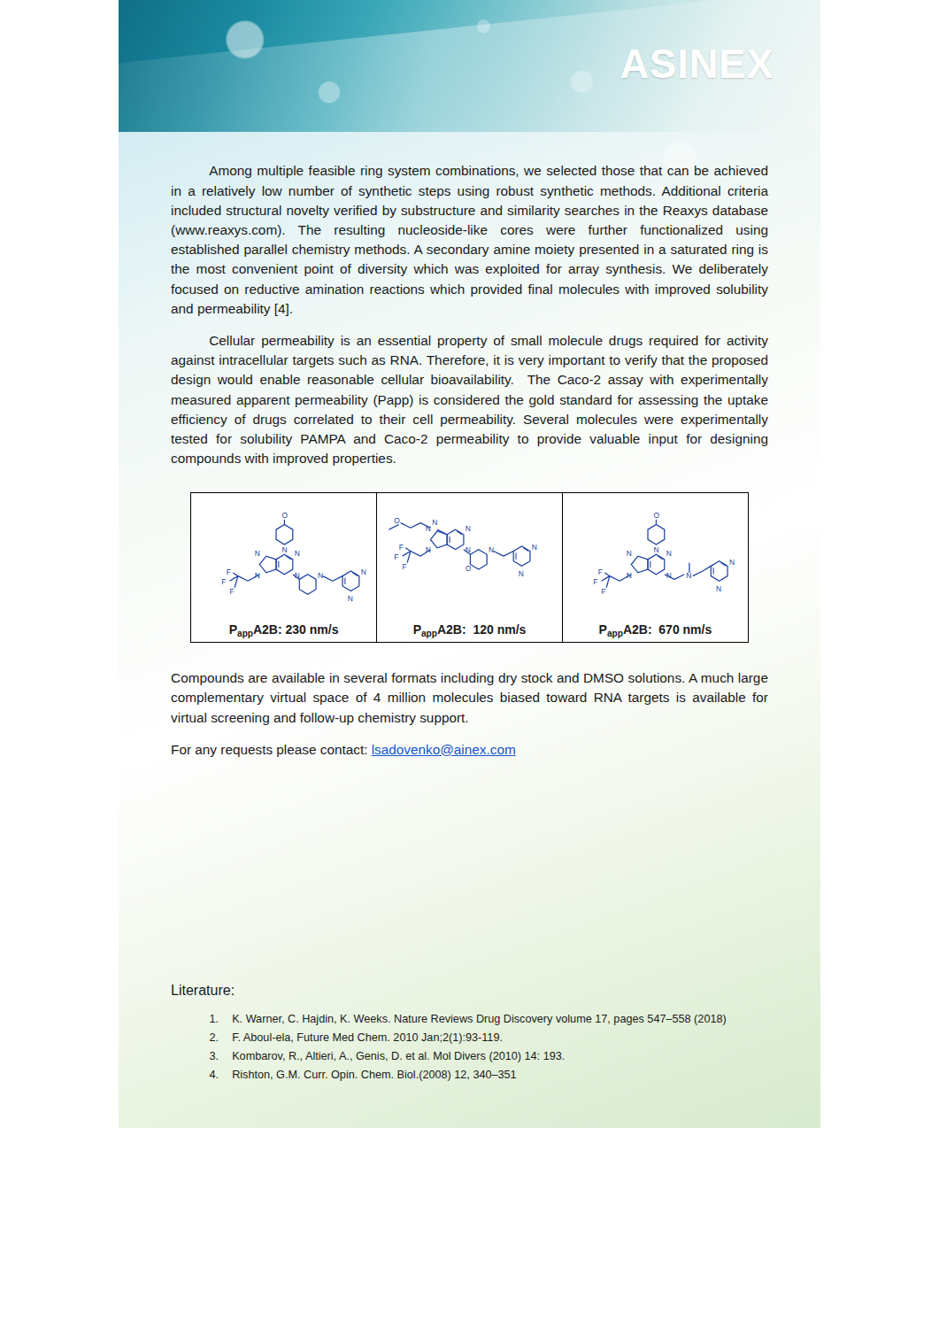ASINEX
Among multiple feasible ring system combinations, we selected those that can be achieved in a relatively low number of synthetic steps using robust synthetic methods. Additional criteria included structural novelty verified by substructure and similarity searches in the Reaxys database (www.reaxys.com). The resulting nucleoside-like cores were further functionalized using established parallel chemistry methods. A secondary amine moiety presented in a saturated ring is the most convenient point of diversity which was exploited for array synthesis. We deliberately focused on reductive amination reactions which provided final molecules with improved solubility and permeability [4].
Cellular permeability is an essential property of small molecule drugs required for activity against intracellular targets such as RNA. Therefore, it is very important to verify that the proposed design would enable reasonable cellular bioavailability. The Caco-2 assay with experimentally measured apparent permeability (Papp) is considered the gold standard for assessing the uptake efficiency of drugs correlated to their cell permeability. Several molecules were experimentally tested for solubility PAMPA and Caco-2 permeability to provide valuable input for designing compounds with improved properties.
O N N N N N F F F N N N
PappA2B: 230 nm/s
O N N N N N F F F O N N N
PappA2B: 120 nm/s
O N N N N N F F F N N N
PappA2B: 670 nm/s
Compounds are available in several formats including dry stock and DMSO solutions. A much large complementary virtual space of 4 million molecules biased toward RNA targets is available for virtual screening and follow-up chemistry support.
For any requests please contact: lsadovenko@ainex.com
Literature:
K. Warner, C. Hajdin, K. Weeks. Nature Reviews Drug Discovery volume 17, pages 547–558 (2018)
F. Aboul-ela, Future Med Chem. 2010 Jan;2(1):93-119.
Kombarov, R., Altieri, A., Genis, D. et al. Mol Divers (2010) 14: 193.
Rishton, G.M. Curr. Opin. Chem. Biol.(2008) 12, 340–351